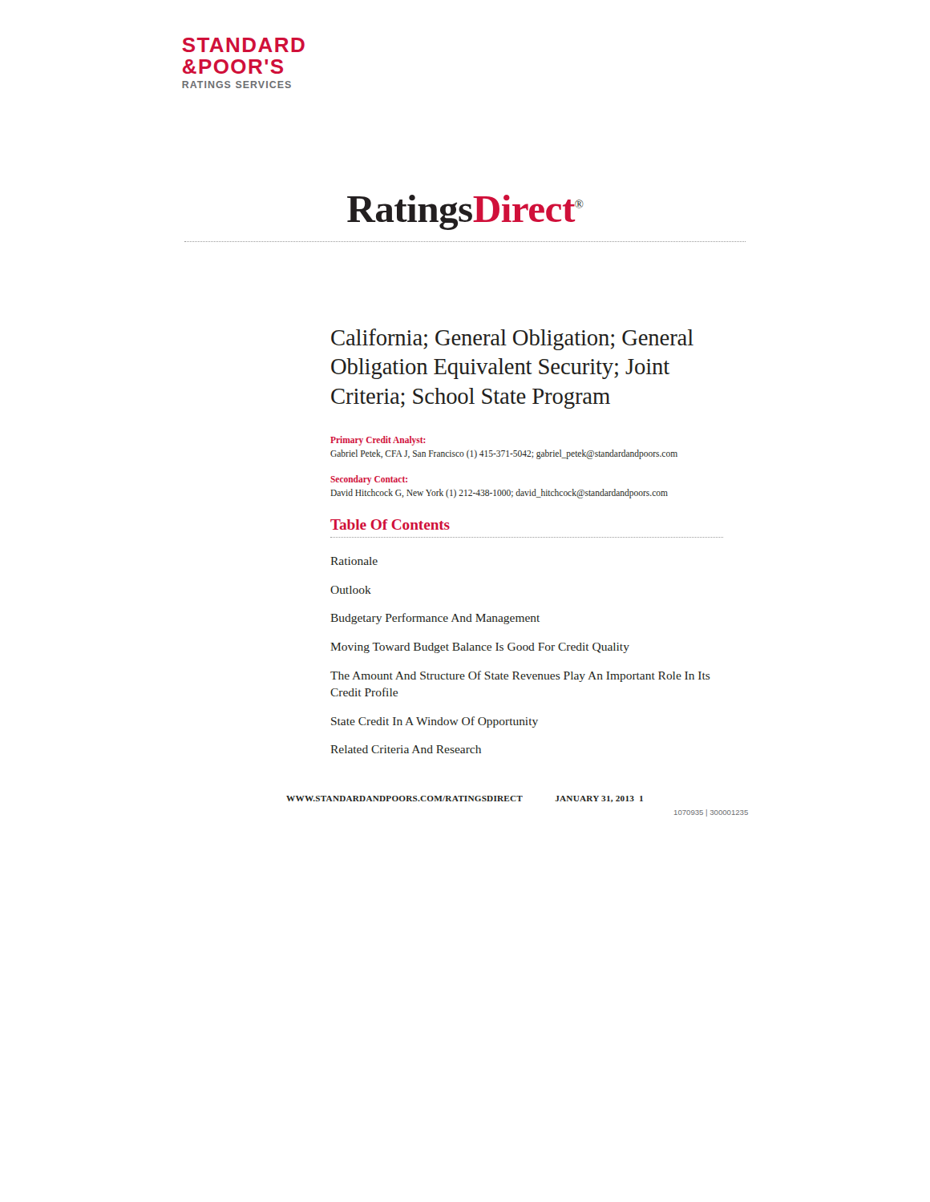STANDARD
&POOR'S
RATINGS SERVICES
Ratings Direct®
California; General Obligation; General Obligation Equivalent Security; Joint Criteria; School State Program
Primary Credit Analyst: Gabriel Petek, CFA J, San Francisco (1) 415-371-5042; gabriel_petek@standardandpoors.com
Secondary Contact: David Hitchcock G, New York (1) 212-438-1000; david_hitchcock@standardandpoors.com
Table Of Contents
Rationale
Outlook
Budgetary Performance And Management
Moving Toward Budget Balance Is Good For Credit Quality
The Amount And Structure Of State Revenues Play An Important Role In Its Credit Profile
State Credit In A Window Of Opportunity
Related Criteria And Research
WWW.STANDARDANDPOORS.COM/RATINGSDIRECT JANUARY 31, 2013 1
1070935 | 300001235